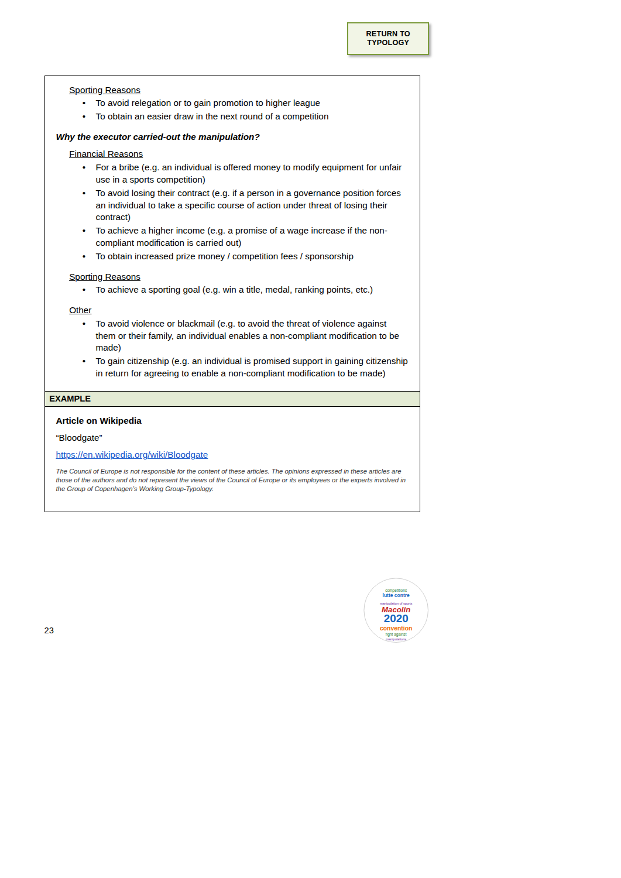RETURN TO
TYPOLOGY
Sporting Reasons
To avoid relegation or to gain promotion to higher league
To obtain an easier draw in the next round of a competition
Why the executor carried-out the manipulation?
Financial Reasons
For a bribe (e.g. an individual is offered money to modify equipment for unfair use in a sports competition)
To avoid losing their contract (e.g. if a person in a governance position forces an individual to take a specific course of action under threat of losing their contract)
To achieve a higher income (e.g. a promise of a wage increase if the non-compliant modification is carried out)
To obtain increased prize money / competition fees / sponsorship
Sporting Reasons
To achieve a sporting goal (e.g. win a title, medal, ranking points, etc.)
Other
To avoid violence or blackmail (e.g. to avoid the threat of violence against them or their family, an individual enables a non-compliant modification to be made)
To gain citizenship (e.g. an individual is promised support in gaining citizenship in return for agreeing to enable a non-compliant modification to be made)
EXAMPLE
Article on Wikipedia
“Bloodgate”
https://en.wikipedia.org/wiki/Bloodgate
The Council of Europe is not responsible for the content of these articles. The opinions expressed in these articles are those of the authors and do not represent the views of the Council of Europe or its employees or the experts involved in the Group of Copenhagen’s Working Group-Typology.
23
competitions lutte contre manipulation of sports Macolin 2020 convention fight against manipulations